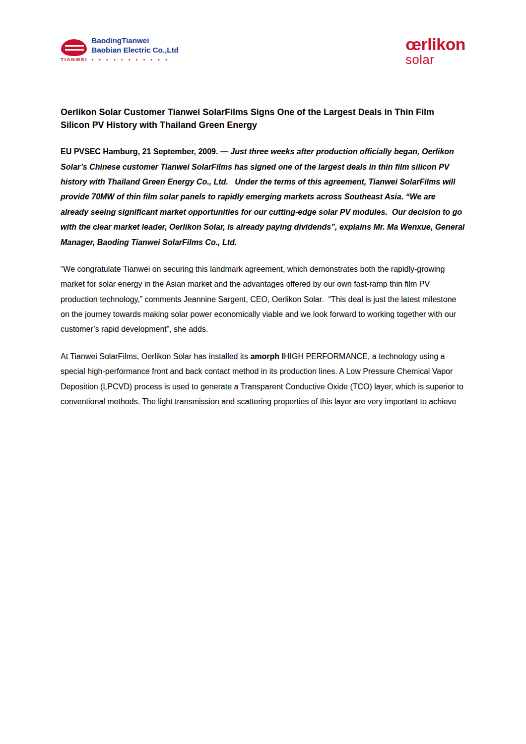TIANWEI
BaodingTianwei
Baobian Electric Co.,Ltd
• • • • • • • • • • •
œrlikon
solar
Oerlikon Solar Customer Tianwei SolarFilms Signs One of the Largest Deals in Thin Film Silicon PV History with Thailand Green Energy
EU PVSEC Hamburg, 21 September, 2009. — Just three weeks after production officially began, Oerlikon Solar’s Chinese customer Tianwei SolarFilms has signed one of the largest deals in thin film silicon PV history with Thailand Green Energy Co., Ltd. Under the terms of this agreement, Tianwei SolarFilms will provide 70MW of thin film solar panels to rapidly emerging markets across Southeast Asia. “We are already seeing significant market opportunities for our cutting-edge solar PV modules. Our decision to go with the clear market leader, Oerlikon Solar, is already paying dividends”, explains Mr. Ma Wenxue, General Manager, Baoding Tianwei SolarFilms Co., Ltd.
“We congratulate Tianwei on securing this landmark agreement, which demonstrates both the rapidly-growing market for solar energy in the Asian market and the advantages offered by our own fast-ramp thin film PV production technology,” comments Jeannine Sargent, CEO, Oerlikon Solar. “This deal is just the latest milestone on the journey towards making solar power economically viable and we look forward to working together with our customer’s rapid development”, she adds.
At Tianwei SolarFilms, Oerlikon Solar has installed its amorph IHIGH PERFORMANCE, a technology using a special high-performance front and back contact method in its production lines. A Low Pressure Chemical Vapor Deposition (LPCVD) process is used to generate a Transparent Conductive Oxide (TCO) layer, which is superior to conventional methods. The light transmission and scattering properties of this layer are very important to achieve